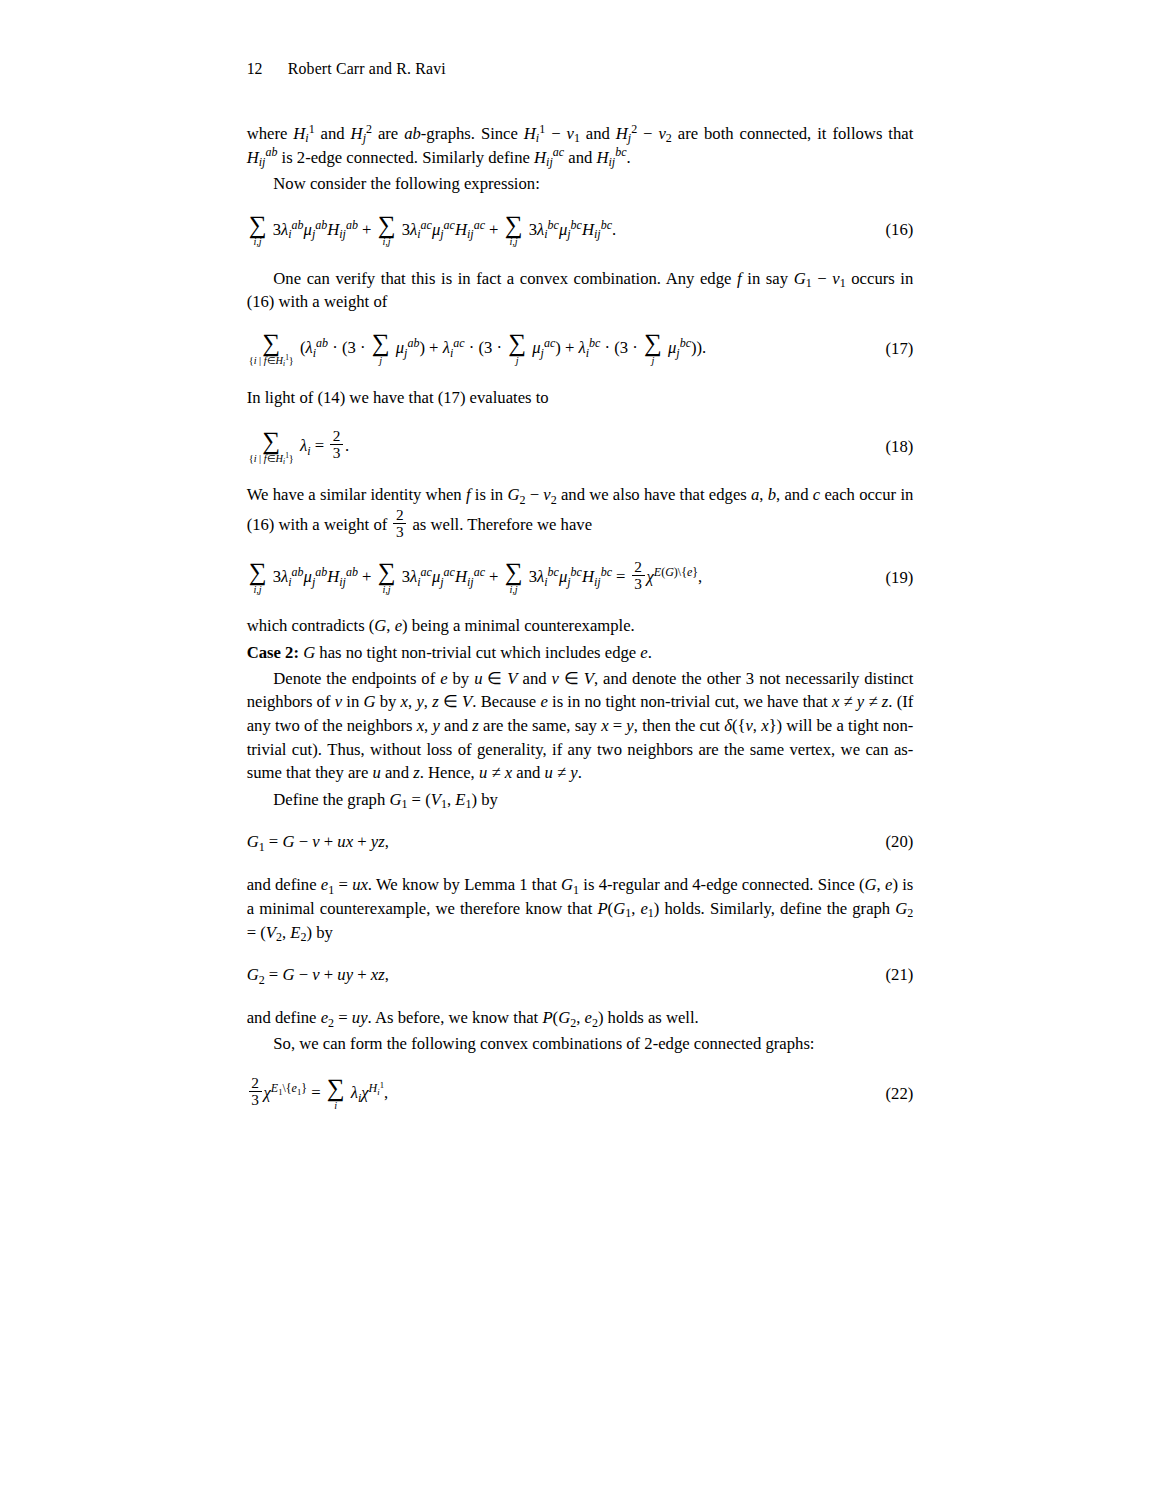12 Robert Carr and R. Ravi
where Hi1 and Hj2 are ab-graphs. Since Hi1 − v1 and Hj2 − v2 are both connected, it follows that Hijab is 2-edge connected. Similarly define Hijac and Hijbc.
Now consider the following expression:
∑i,j 3λiabμjabHijab + ∑i,j 3λiacμjacHijac + ∑i,j 3λibcμjbcHijbc. (16)
One can verify that this is in fact a convex combination. Any edge f in say G1 − v1 occurs in (16) with a weight of
∑{i | f∈Hi1} (λiab · (3 · ∑j μjab) + λiac · (3 · ∑j μjac) + λibc · (3 · ∑j μjbc)). (17)
In light of (14) we have that (17) evaluates to
∑{i | f∈Hi1} λi = 23. (18)
We have a similar identity when f is in G2 − v2 and we also have that edges a, b, and c each occur in (16) with a weight of 23 as well. Therefore we have
∑i,j 3λiabμjabHijab + ∑i,j 3λiacμjacHijac + ∑i,j 3λibcμjbcHijbc = 23 χE(G)\{e}, (19)
which contradicts (G, e) being a minimal counterexample.
Case 2: G has no tight non-trivial cut which includes edge e.
Denote the endpoints of e by u ∈ V and v ∈ V, and denote the other 3 not necessarily distinct neighbors of v in G by x, y, z ∈ V. Because e is in no tight non-trivial cut, we have that x ≠ y ≠ z. (If any two of the neighbors x, y and z are the same, say x = y, then the cut δ({v, x}) will be a tight non-trivial cut). Thus, without loss of generality, if any two neighbors are the same vertex, we can assume that they are u and z. Hence, u ≠ x and u ≠ y.
Define the graph G1 = (V1, E1) by
G1 = G − v + ux + yz, (20)
and define e1 = ux. We know by Lemma 1 that G1 is 4-regular and 4-edge connected. Since (G, e) is a minimal counterexample, we therefore know that P(G1, e1) holds. Similarly, define the graph G2 = (V2, E2) by
G2 = G − v + uy + xz, (21)
and define e2 = uy. As before, we know that P(G2, e2) holds as well.
So, we can form the following convex combinations of 2-edge connected graphs:
23 χE1\{e1} = ∑i λiχHi1, (22)